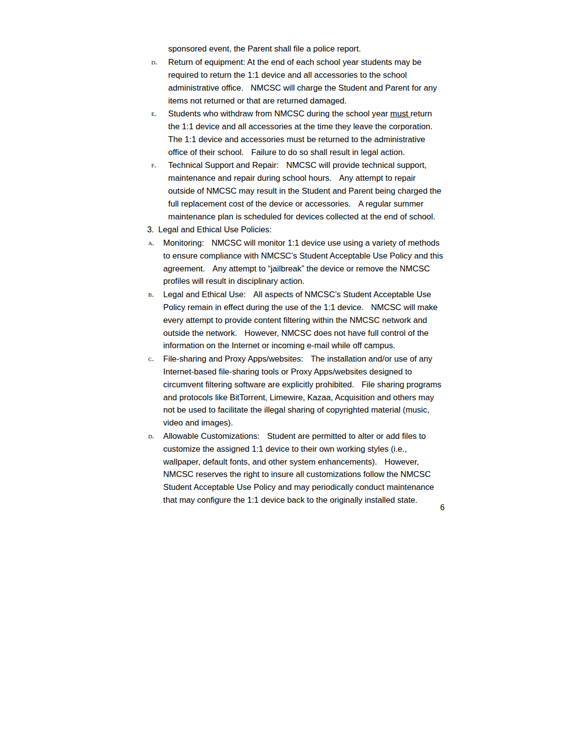sponsored event, the Parent shall file a police report.
d. Return of equipment: At the end of each school year students may be required to return the 1:1 device and all accessories to the school administrative office. NMCSC will charge the Student and Parent for any items not returned or that are returned damaged.
e. Students who withdraw from NMCSC during the school year must return the 1:1 device and all accessories at the time they leave the corporation. The 1:1 device and accessories must be returned to the administrative office of their school. Failure to do so shall result in legal action.
f. Technical Support and Repair: NMCSC will provide technical support, maintenance and repair during school hours. Any attempt to repair outside of NMCSC may result in the Student and Parent being charged the full replacement cost of the device or accessories. A regular summer maintenance plan is scheduled for devices collected at the end of school.
3. Legal and Ethical Use Policies:
a. Monitoring: NMCSC will monitor 1:1 device use using a variety of methods to ensure compliance with NMCSC’s Student Acceptable Use Policy and this agreement. Any attempt to “jailbreak” the device or remove the NMCSC profiles will result in disciplinary action.
b. Legal and Ethical Use: All aspects of NMCSC’s Student Acceptable Use Policy remain in effect during the use of the 1:1 device. NMCSC will make every attempt to provide content filtering within the NMCSC network and outside the network. However, NMCSC does not have full control of the information on the Internet or incoming e-mail while off campus.
c. File-sharing and Proxy Apps/websites: The installation and/or use of any Internet-based file-sharing tools or Proxy Apps/websites designed to circumvent filtering software are explicitly prohibited. File sharing programs and protocols like BitTorrent, Limewire, Kazaa, Acquisition and others may not be used to facilitate the illegal sharing of copyrighted material (music, video and images).
d. Allowable Customizations: Student are permitted to alter or add files to customize the assigned 1:1 device to their own working styles (i.e., wallpaper, default fonts, and other system enhancements). However, NMCSC reserves the right to insure all customizations follow the NMCSC Student Acceptable Use Policy and may periodically conduct maintenance that may configure the 1:1 device back to the originally installed state.
6